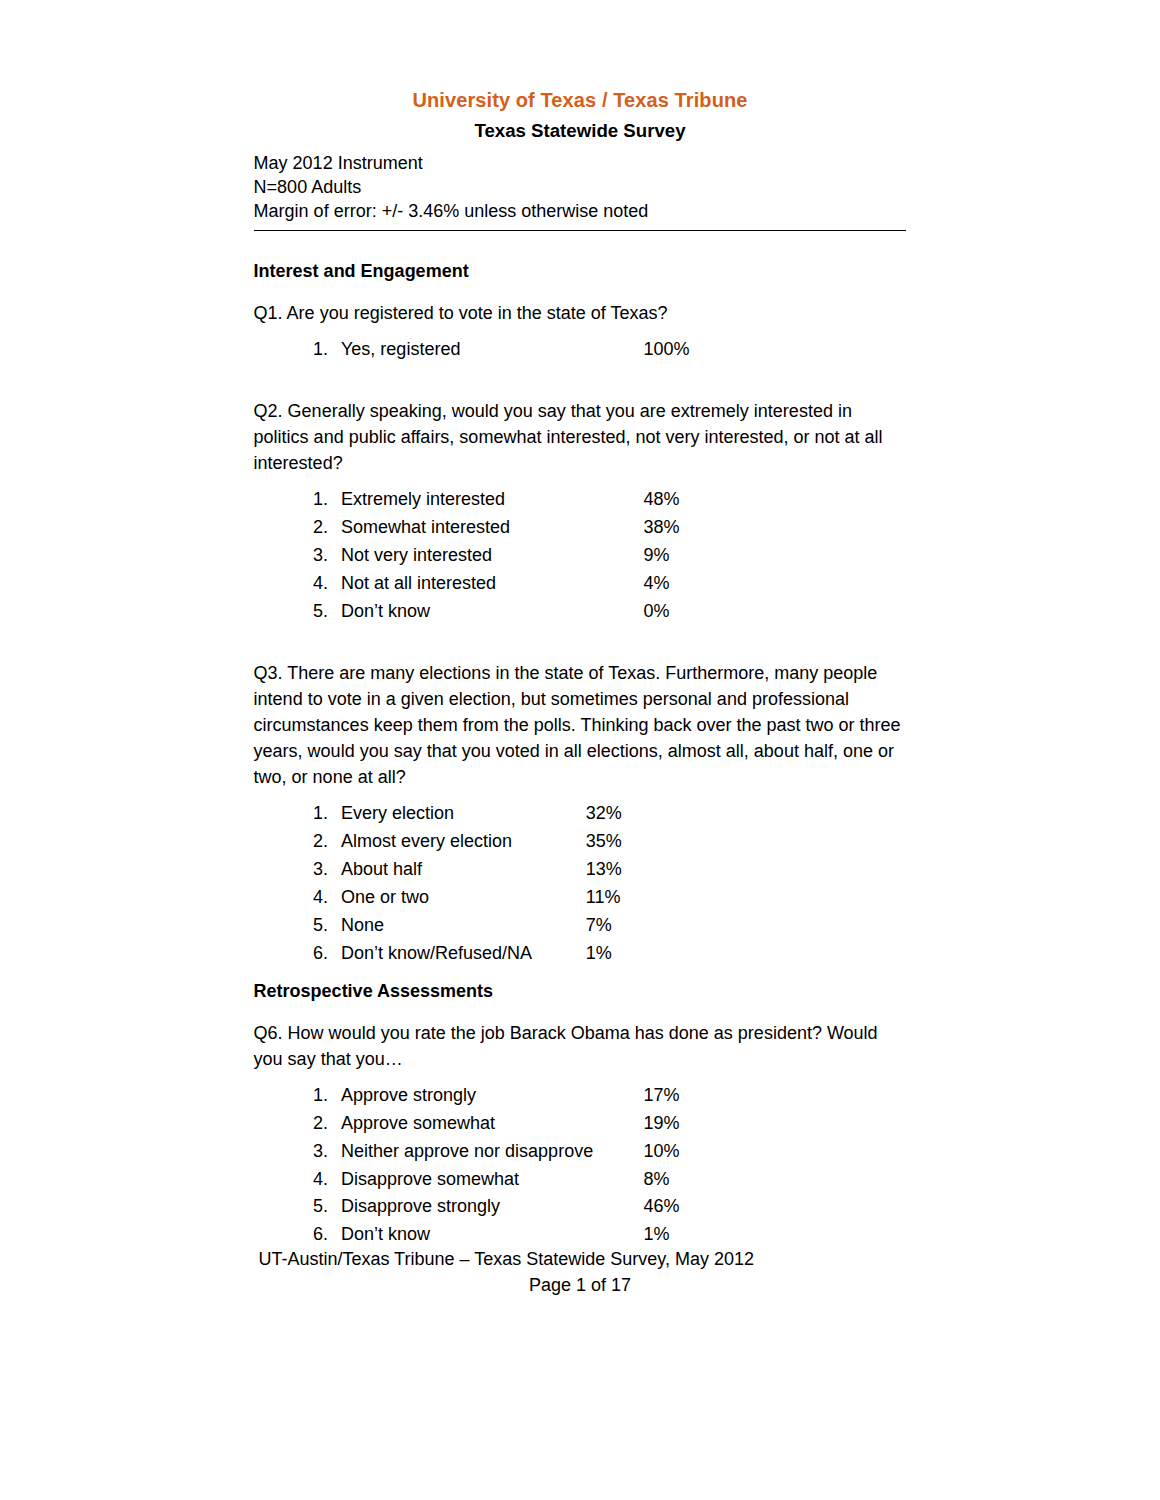University of Texas / Texas Tribune
Texas Statewide Survey
May 2012 Instrument
N=800 Adults
Margin of error: +/- 3.46% unless otherwise noted
Interest and Engagement
Q1. Are you registered to vote in the state of Texas?
1. Yes, registered 100%
Q2. Generally speaking, would you say that you are extremely interested in politics and public affairs, somewhat interested, not very interested, or not at all interested?
1. Extremely interested 48%
2. Somewhat interested 38%
3. Not very interested 9%
4. Not at all interested 4%
5. Don’t know 0%
Q3. There are many elections in the state of Texas. Furthermore, many people intend to vote in a given election, but sometimes personal and professional circumstances keep them from the polls. Thinking back over the past two or three years, would you say that you voted in all elections, almost all, about half, one or two, or none at all?
1. Every election 32%
2. Almost every election 35%
3. About half 13%
4. One or two 11%
5. None 7%
6. Don’t know/Refused/NA 1%
Retrospective Assessments
Q6. How would you rate the job Barack Obama has done as president? Would you say that you…
1. Approve strongly 17%
2. Approve somewhat 19%
3. Neither approve nor disapprove 10%
4. Disapprove somewhat 8%
5. Disapprove strongly 46%
6. Don’t know 1%
UT-Austin/Texas Tribune – Texas Statewide Survey, May 2012
Page 1 of 17